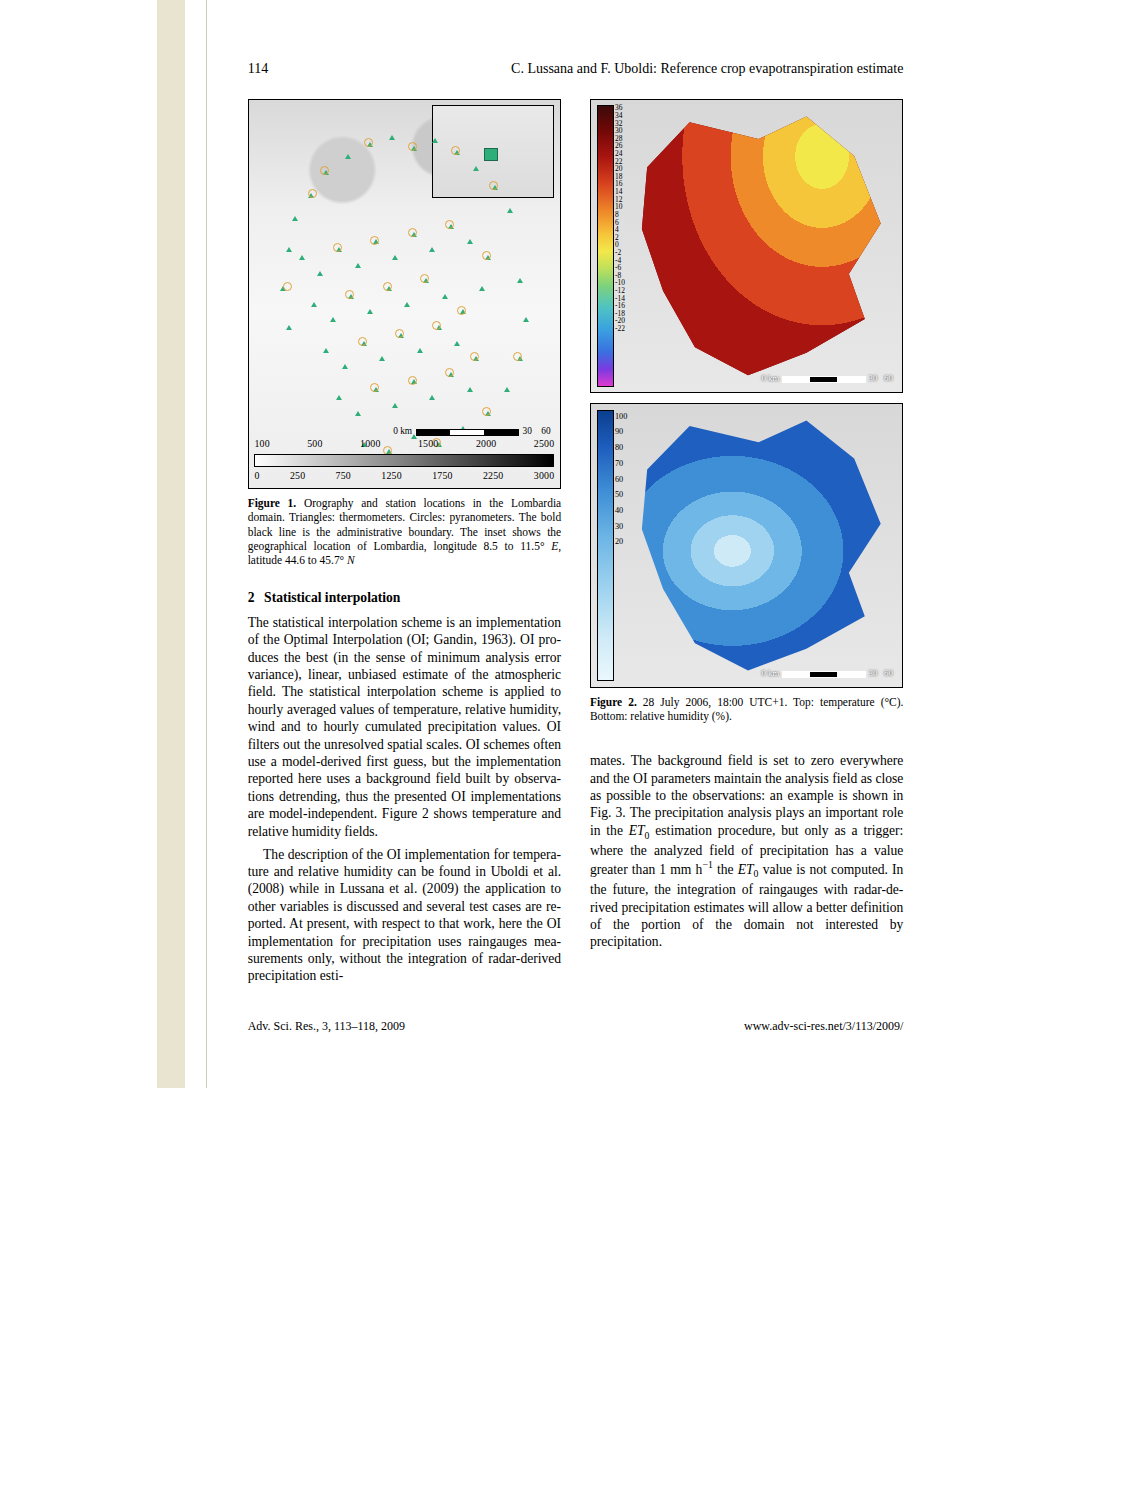114 C. Lussana and F. Uboldi: Reference crop evapotranspiration estimate
0 km 30 60
1005001000150020002500
02507501250175022503000
Figure 1. Orography and station locations in the Lombardia domain. Triangles: thermometers. Circles: pyranometers. The bold black line is the administrative boundary. The inset shows the geographical location of Lombardia, longitude 8.5 to 11.5° E, latitude 44.6 to 45.7° N
2 Statistical interpolation
The statistical interpolation scheme is an implementation of the Optimal Interpolation (OI; Gandin, 1963). OI produces the best (in the sense of minimum analysis error variance), linear, unbiased estimate of the atmospheric field. The statistical interpolation scheme is applied to hourly averaged values of temperature, relative humidity, wind and to hourly cumulated precipitation values. OI filters out the unresolved spatial scales. OI schemes often use a model-derived first guess, but the implementation reported here uses a background field built by observations detrending, thus the presented OI implementations are model-independent. Figure 2 shows temperature and relative humidity fields.
The description of the OI implementation for temperature and relative humidity can be found in Uboldi et al. (2008) while in Lussana et al. (2009) the application to other variables is discussed and several test cases are reported. At present, with respect to that work, here the OI implementation for precipitation uses raingauges measurements only, without the integration of radar-derived precipitation esti-
36
34
32
30
28
26
24
22
20
18
16
14
12
10
8
6
4
2
0
-2
-4
-6
-8
-10
-12
-14
-16
-18
-20
-22
0 km 30 60
100
90
80
70
60
50
40
30
20
0 km 30 60
Figure 2. 28 July 2006, 18:00 UTC+1. Top: temperature (°C). Bottom: relative humidity (%).
mates. The background field is set to zero everywhere and the OI parameters maintain the analysis field as close as possible to the observations: an example is shown in Fig. 3. The precipitation analysis plays an important role in the ET0 estimation procedure, but only as a trigger: where the analyzed field of precipitation has a value greater than 1 mm h−1 the ET0 value is not computed. In the future, the integration of raingauges with radar-derived precipitation estimates will allow a better definition of the portion of the domain not interested by precipitation.
Adv. Sci. Res., 3, 113–118, 2009 www.adv-sci-res.net/3/113/2009/